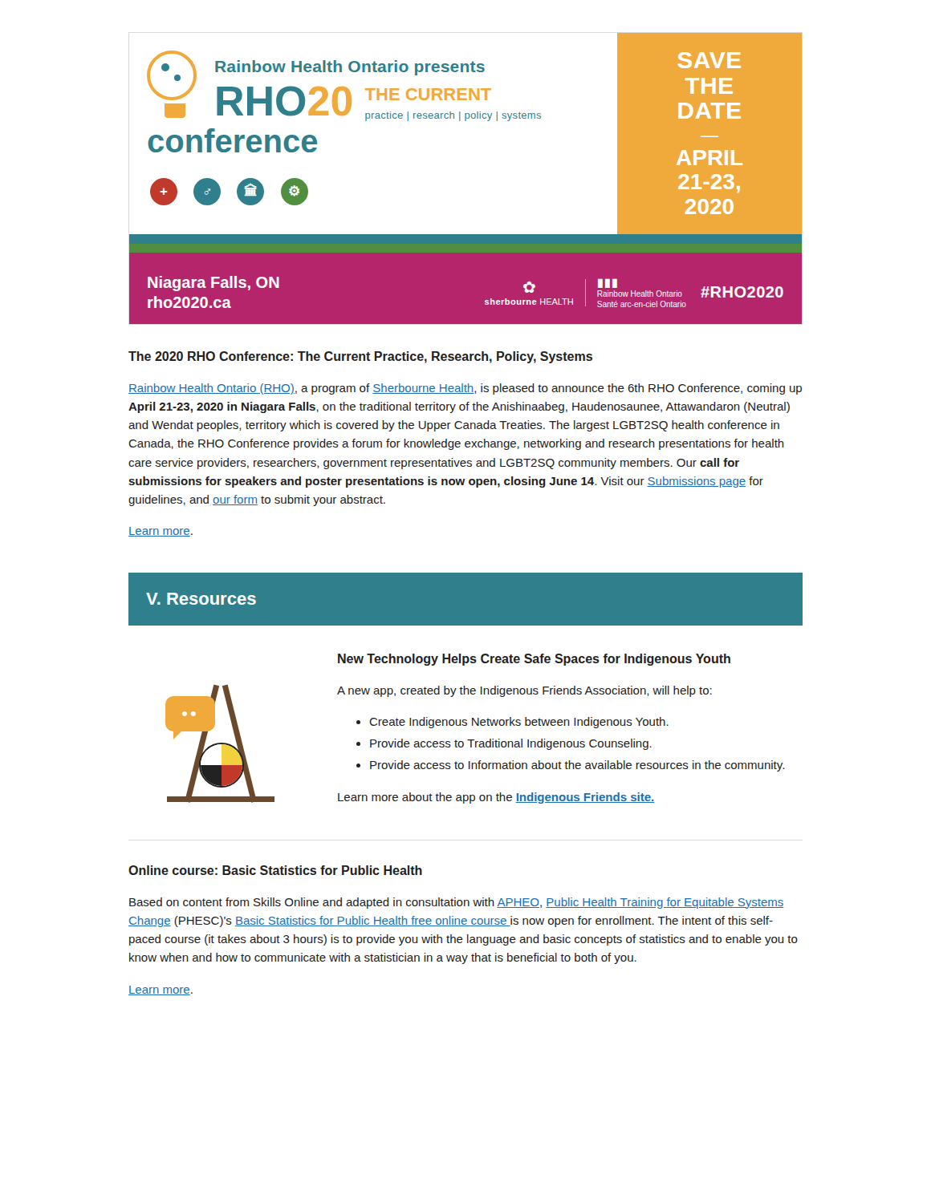Rainbow Health Ontario presents
RHO20 THE CURRENT
practice | research | policy | systems
conference
+ ♂ 🏛 ⚙
SAVE
THE
DATE
—
APRIL
21-23,
2020
Niagara Falls, ON
rho2020.ca
✿ sherbourne HEALTH
▮▮▮
Rainbow Health Ontario
Santé arc-en-ciel Ontario
#RHO2020
The 2020 RHO Conference: The Current Practice, Research, Policy, Systems
Rainbow Health Ontario (RHO), a program of Sherbourne Health, is pleased to announce the 6th RHO Conference, coming up April 21-23, 2020 in Niagara Falls, on the traditional territory of the Anishinaabeg, Haudenosaunee, Attawandaron (Neutral) and Wendat peoples, territory which is covered by the Upper Canada Treaties. The largest LGBT2SQ health conference in Canada, the RHO Conference provides a forum for knowledge exchange, networking and research presentations for health care service providers, researchers, government representatives and LGBT2SQ community members. Our call for submissions for speakers and poster presentations is now open, closing June 14. Visit our Submissions page for guidelines, and our form to submit your abstract.
Learn more.
V. Resources
••
New Technology Helps Create Safe Spaces for Indigenous Youth
A new app, created by the Indigenous Friends Association, will help to:
Create Indigenous Networks between Indigenous Youth.
Provide access to Traditional Indigenous Counseling.
Provide access to Information about the available resources in the community.
Learn more about the app on the Indigenous Friends site.
Online course: Basic Statistics for Public Health
Based on content from Skills Online and adapted in consultation with APHEO, Public Health Training for Equitable Systems Change (PHESC)'s Basic Statistics for Public Health free online course is now open for enrollment. The intent of this self-paced course (it takes about 3 hours) is to provide you with the language and basic concepts of statistics and to enable you to know when and how to communicate with a statistician in a way that is beneficial to both of you.
Learn more.